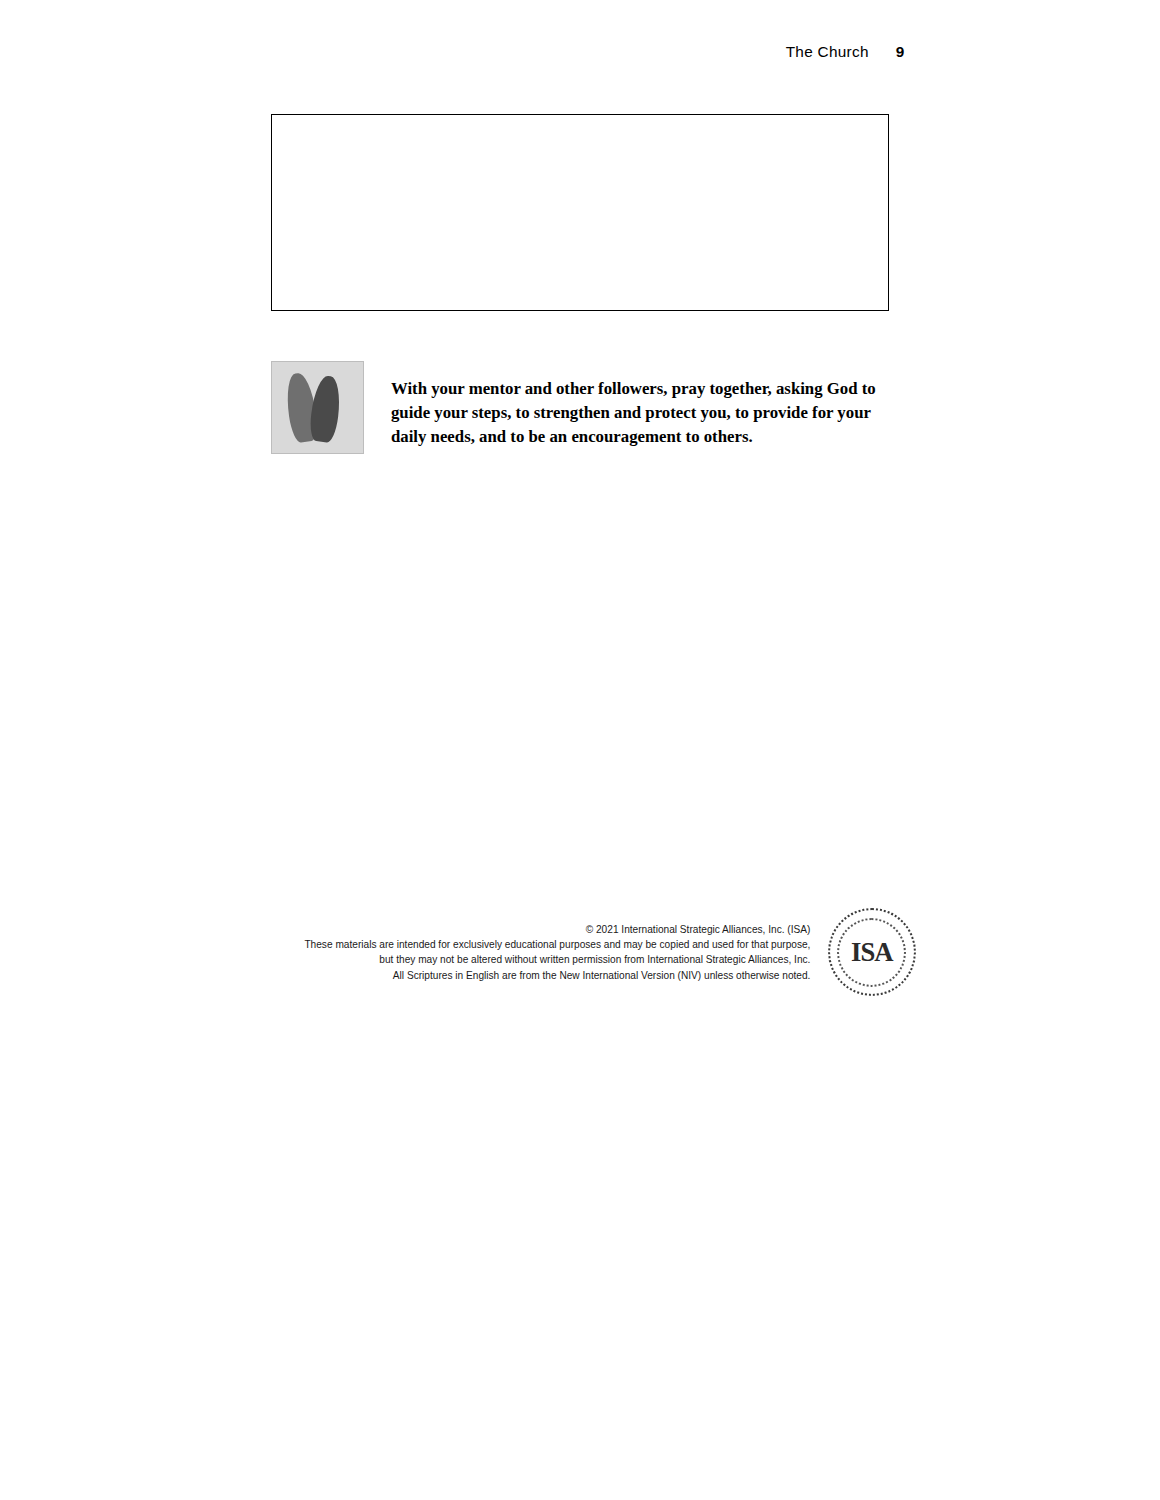The Church 9
With your mentor and other followers, pray together, asking God to guide your steps, to strengthen and protect you, to provide for your daily needs, and to be an encouragement to others.
© 2021 International Strategic Alliances, Inc. (ISA)
These materials are intended for exclusively educational purposes and may be copied and used for that purpose,
but they may not be altered without written permission from International Strategic Alliances, Inc.
All Scriptures in English are from the New International Version (NIV) unless otherwise noted.
ISA